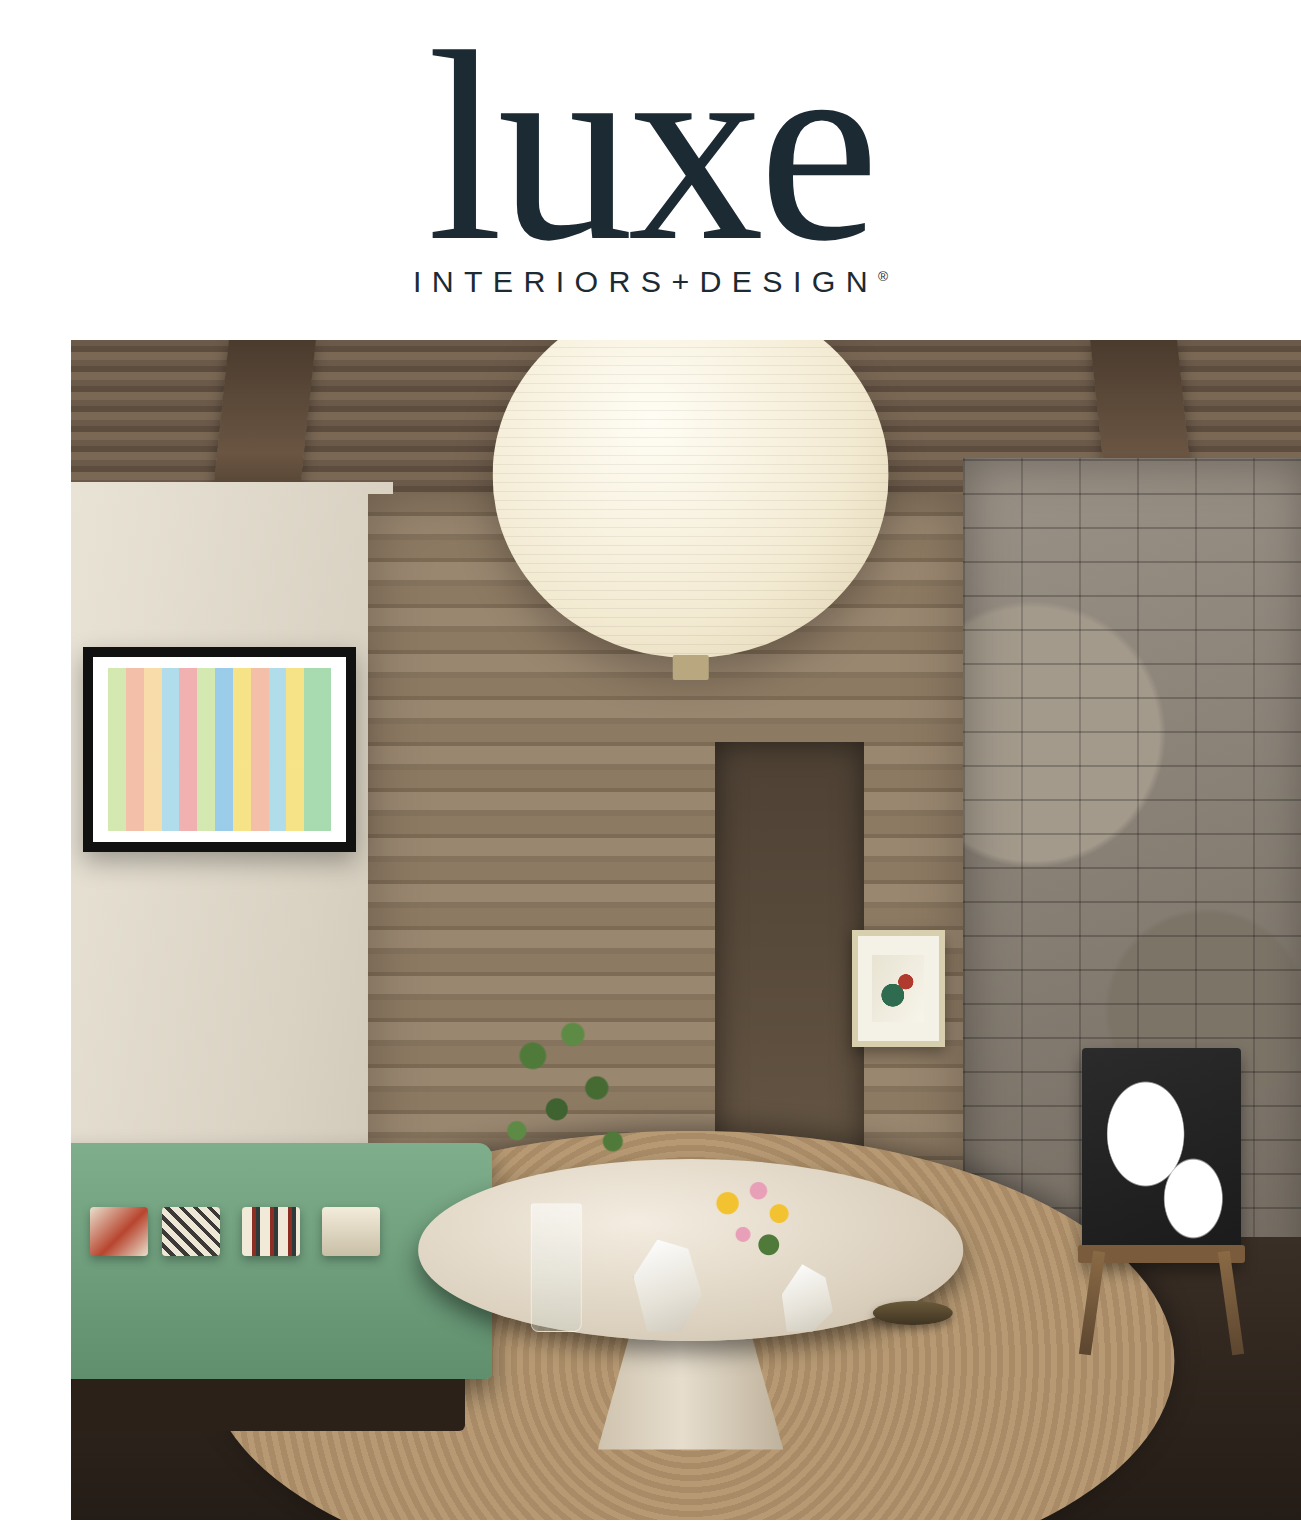luxe
Interiors+Design®
Luxe Interiors + Design magazine cover image.